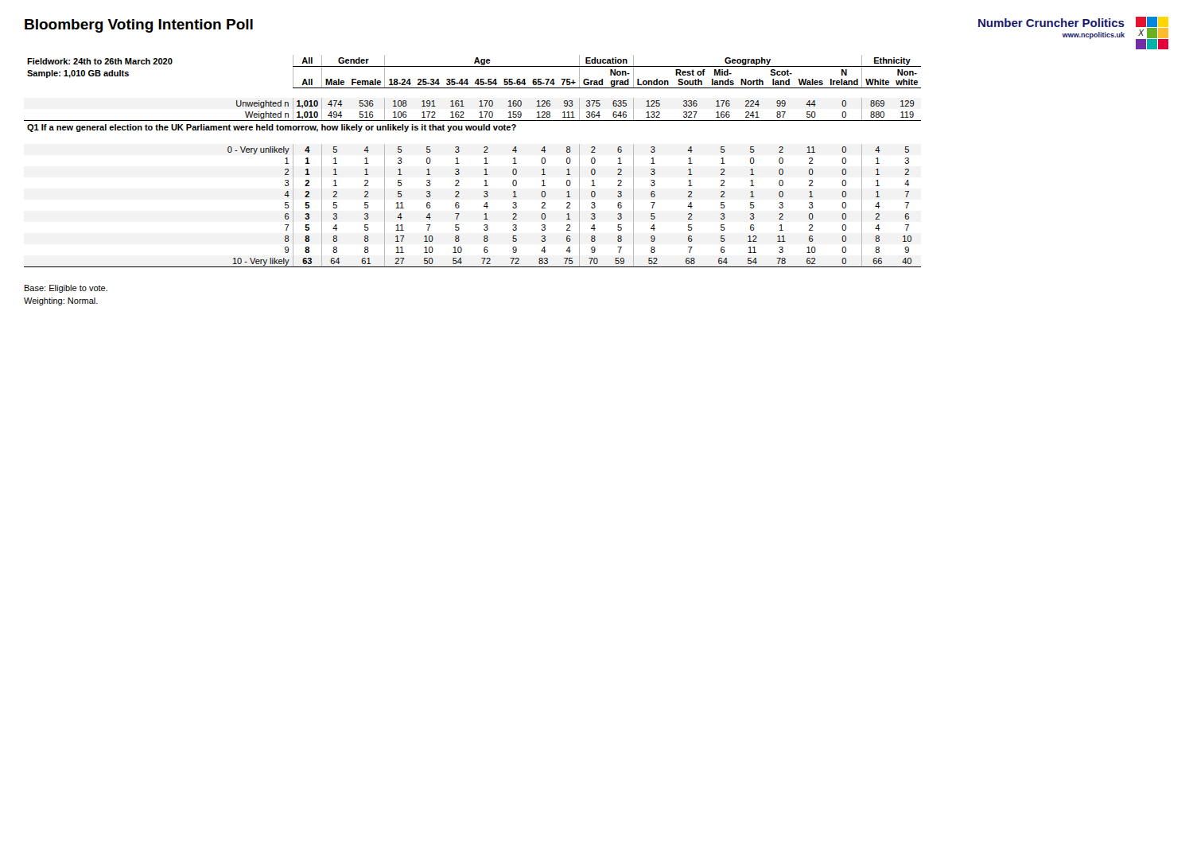Bloomberg Voting Intention Poll
Number Cruncher Politics
www.ncpolitics.uk
| X | | |
| Fieldwork: 24th to 26th March 2020 Sample: 1,010 GB adults | All | Gender | Age | Education | Geography | Ethnicity |
| All | Male | Female | 18-24 | 25-34 | 35-44 | 45-54 | 55-64 | 65-74 | 75+ | Grad | Non- grad | London | Rest of South | Mid- lands | North | Scot- land | Wales | N Ireland | White | Non- white |
| Unweighted n | 1,010 | 474 | 536 | 108 | 191 | 161 | 170 | 160 | 126 | 93 | 375 | 635 | 125 | 336 | 176 | 224 | 99 | 44 | 0 | 869 | 129 |
| Weighted n | 1,010 | 494 | 516 | 106 | 172 | 162 | 170 | 159 | 128 | 111 | 364 | 646 | 132 | 327 | 166 | 241 | 87 | 50 | 0 | 880 | 119 |
| Q1 If a new general election to the UK Parliament were held tomorrow, how likely or unlikely is it that you would vote? | |
| 0 - Very unlikely | 4 | 5 | 4 | 5 | 5 | 3 | 2 | 4 | 4 | 8 | 2 | 6 | 3 | 4 | 5 | 5 | 2 | 11 | 0 | 4 | 5 |
| 1 | 1 | 1 | 1 | 3 | 0 | 1 | 1 | 1 | 0 | 0 | 0 | 1 | 1 | 1 | 1 | 0 | 0 | 2 | 0 | 1 | 3 |
| 2 | 1 | 1 | 1 | 1 | 1 | 3 | 1 | 0 | 1 | 1 | 0 | 2 | 3 | 1 | 2 | 1 | 0 | 0 | 0 | 1 | 2 |
| 3 | 2 | 1 | 2 | 5 | 3 | 2 | 1 | 0 | 1 | 0 | 1 | 2 | 3 | 1 | 2 | 1 | 0 | 2 | 0 | 1 | 4 |
| 4 | 2 | 2 | 2 | 5 | 3 | 2 | 3 | 1 | 0 | 1 | 0 | 3 | 6 | 2 | 2 | 1 | 0 | 1 | 0 | 1 | 7 |
| 5 | 5 | 5 | 5 | 11 | 6 | 6 | 4 | 3 | 2 | 2 | 3 | 6 | 7 | 4 | 5 | 5 | 3 | 3 | 0 | 4 | 7 |
| 6 | 3 | 3 | 3 | 4 | 4 | 7 | 1 | 2 | 0 | 1 | 3 | 3 | 5 | 2 | 3 | 3 | 2 | 0 | 0 | 2 | 6 |
| 7 | 5 | 4 | 5 | 11 | 7 | 5 | 3 | 3 | 3 | 2 | 4 | 5 | 4 | 5 | 5 | 6 | 1 | 2 | 0 | 4 | 7 |
| 8 | 8 | 8 | 8 | 17 | 10 | 8 | 8 | 5 | 3 | 6 | 8 | 8 | 9 | 6 | 5 | 12 | 11 | 6 | 0 | 8 | 10 |
| 9 | 8 | 8 | 8 | 11 | 10 | 10 | 6 | 9 | 4 | 4 | 9 | 7 | 8 | 7 | 6 | 11 | 3 | 10 | 0 | 8 | 9 |
| 10 - Very likely | 63 | 64 | 61 | 27 | 50 | 54 | 72 | 72 | 83 | 75 | 70 | 59 | 52 | 68 | 64 | 54 | 78 | 62 | 0 | 66 | 40 |
Base: Eligible to vote.
Weighting: Normal.